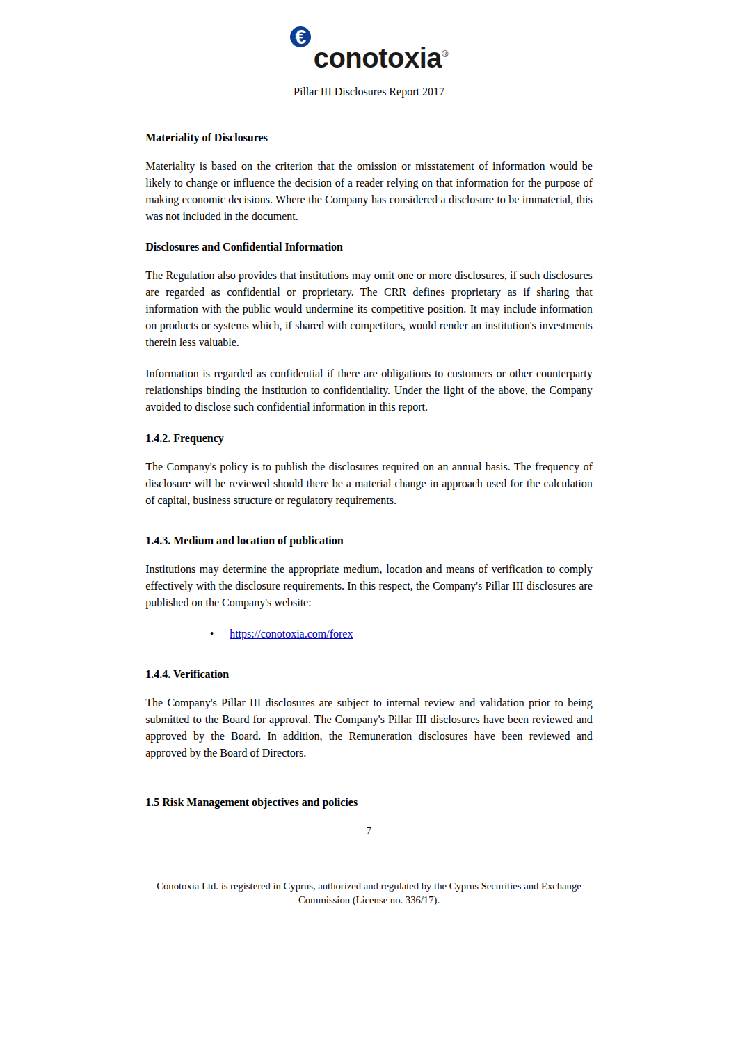€$conotoxia®
Pillar III Disclosures Report 2017
Materiality of Disclosures
Materiality is based on the criterion that the omission or misstatement of information would be likely to change or influence the decision of a reader relying on that information for the purpose of making economic decisions. Where the Company has considered a disclosure to be immaterial, this was not included in the document.
Disclosures and Confidential Information
The Regulation also provides that institutions may omit one or more disclosures, if such disclosures are regarded as confidential or proprietary. The CRR defines proprietary as if sharing that information with the public would undermine its competitive position. It may include information on products or systems which, if shared with competitors, would render an institution's investments therein less valuable.
Information is regarded as confidential if there are obligations to customers or other counterparty relationships binding the institution to confidentiality. Under the light of the above, the Company avoided to disclose such confidential information in this report.
1.4.2. Frequency
The Company's policy is to publish the disclosures required on an annual basis. The frequency of disclosure will be reviewed should there be a material change in approach used for the calculation of capital, business structure or regulatory requirements.
1.4.3. Medium and location of publication
Institutions may determine the appropriate medium, location and means of verification to comply effectively with the disclosure requirements. In this respect, the Company's Pillar III disclosures are published on the Company's website:
https://conotoxia.com/forex
1.4.4. Verification
The Company's Pillar III disclosures are subject to internal review and validation prior to being submitted to the Board for approval. The Company's Pillar III disclosures have been reviewed and approved by the Board. In addition, the Remuneration disclosures have been reviewed and approved by the Board of Directors.
1.5 Risk Management objectives and policies
7
Conotoxia Ltd. is registered in Cyprus, authorized and regulated by the Cyprus Securities and Exchange Commission (License no. 336/17).